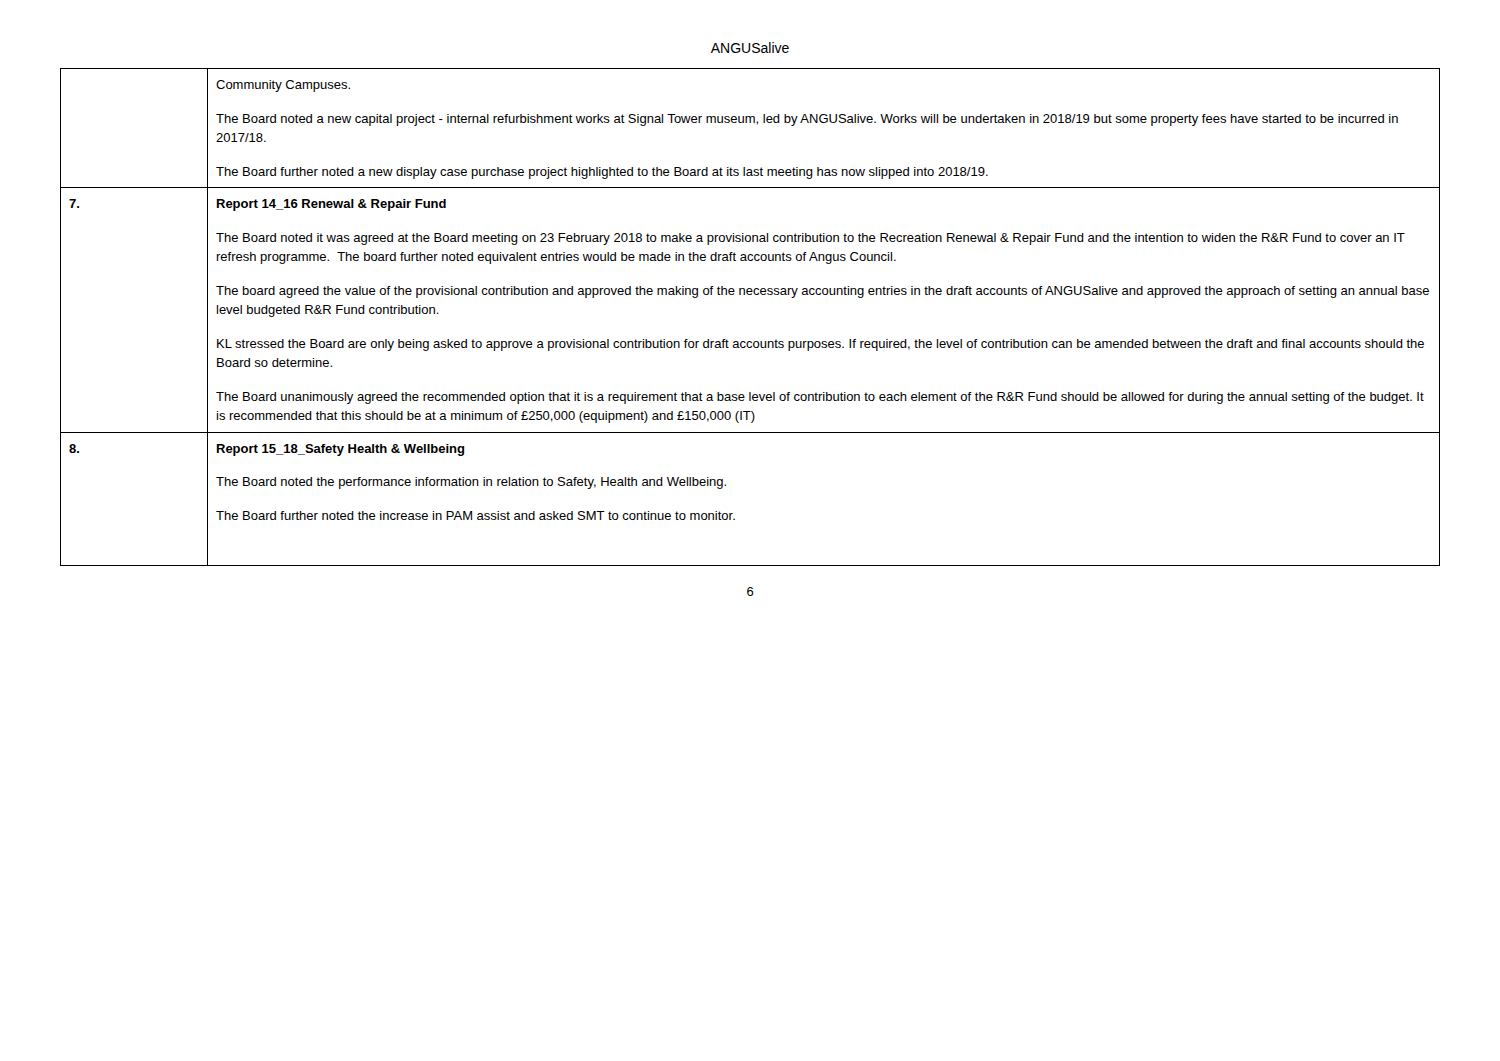ANGUSalive
| | Community Campuses. The Board noted a new capital project - internal refurbishment works at Signal Tower museum, led by ANGUSalive. Works will be undertaken in 2018/19 but some property fees have started to be incurred in 2017/18. The Board further noted a new display case purchase project highlighted to the Board at its last meeting has now slipped into 2018/19. |
| 7. | Report 14_16 Renewal & Repair Fund The Board noted it was agreed at the Board meeting on 23 February 2018 to make a provisional contribution to the Recreation Renewal & Repair Fund and the intention to widen the R&R Fund to cover an IT refresh programme. The board further noted equivalent entries would be made in the draft accounts of Angus Council. The board agreed the value of the provisional contribution and approved the making of the necessary accounting entries in the draft accounts of ANGUSalive and approved the approach of setting an annual base level budgeted R&R Fund contribution. KL stressed the Board are only being asked to approve a provisional contribution for draft accounts purposes. If required, the level of contribution can be amended between the draft and final accounts should the Board so determine. The Board unanimously agreed the recommended option that it is a requirement that a base level of contribution to each element of the R&R Fund should be allowed for during the annual setting of the budget. It is recommended that this should be at a minimum of £250,000 (equipment) and £150,000 (IT) |
| 8. | Report 15_18_Safety Health & Wellbeing The Board noted the performance information in relation to Safety, Health and Wellbeing. The Board further noted the increase in PAM assist and asked SMT to continue to monitor. |
6